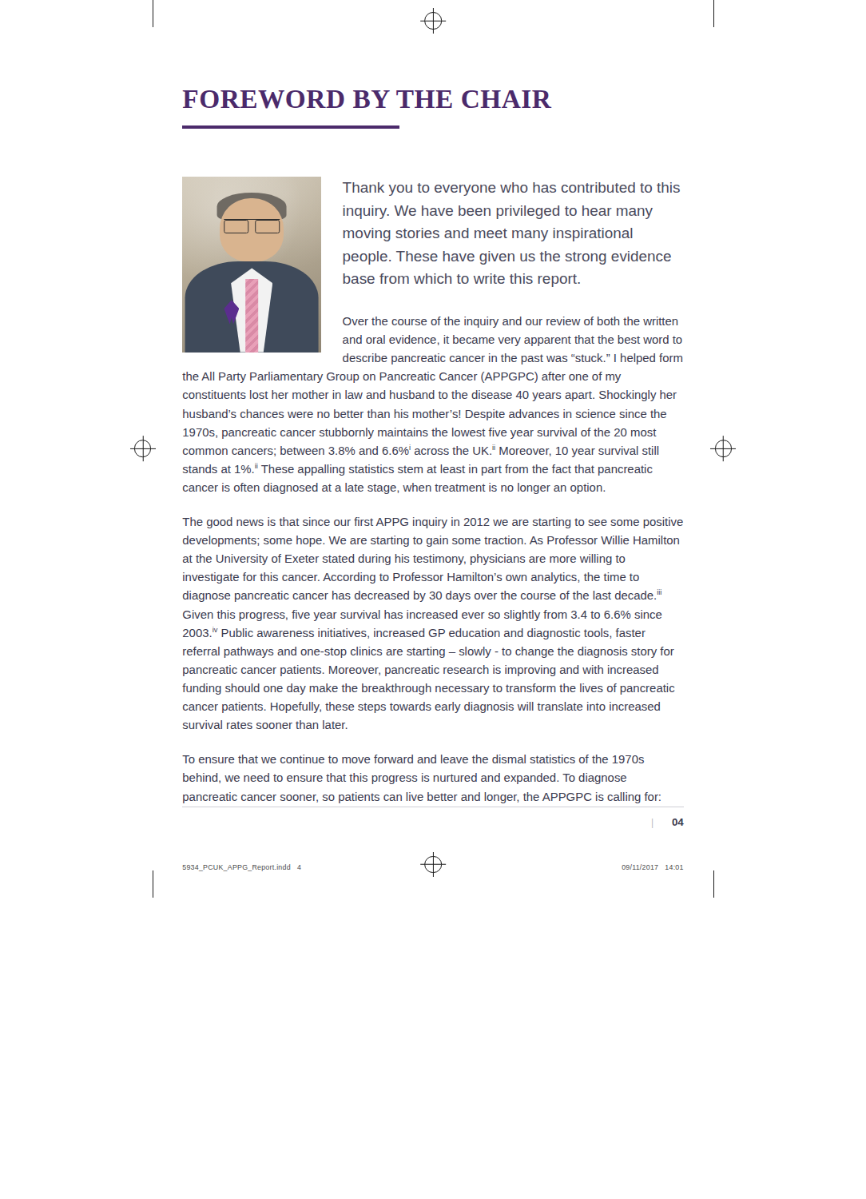Foreword by the Chair
Thank you to everyone who has contributed to this inquiry. We have been privileged to hear many moving stories and meet many inspirational people. These have given us the strong evidence base from which to write this report.
Over the course of the inquiry and our review of both the written and oral evidence, it became very apparent that the best word to describe pancreatic cancer in the past was “stuck.” I helped form the All Party Parliamentary Group on Pancreatic Cancer (APPGPC) after one of my constituents lost her mother in law and husband to the disease 40 years apart. Shockingly her husband’s chances were no better than his mother’s! Despite advances in science since the 1970s, pancreatic cancer stubbornly maintains the lowest five year survival of the 20 most common cancers; between 3.8% and 6.6%i across the UK.ii Moreover, 10 year survival still stands at 1%.ii These appalling statistics stem at least in part from the fact that pancreatic cancer is often diagnosed at a late stage, when treatment is no longer an option.
The good news is that since our first APPG inquiry in 2012 we are starting to see some positive developments; some hope. We are starting to gain some traction. As Professor Willie Hamilton at the University of Exeter stated during his testimony, physicians are more willing to investigate for this cancer. According to Professor Hamilton’s own analytics, the time to diagnose pancreatic cancer has decreased by 30 days over the course of the last decade.iii Given this progress, five year survival has increased ever so slightly from 3.4 to 6.6% since 2003.iv Public awareness initiatives, increased GP education and diagnostic tools, faster referral pathways and one-stop clinics are starting – slowly - to change the diagnosis story for pancreatic cancer patients. Moreover, pancreatic research is improving and with increased funding should one day make the breakthrough necessary to transform the lives of pancreatic cancer patients. Hopefully, these steps towards early diagnosis will translate into increased survival rates sooner than later.
To ensure that we continue to move forward and leave the dismal statistics of the 1970s behind, we need to ensure that this progress is nurtured and expanded. To diagnose pancreatic cancer sooner, so patients can live better and longer, the APPGPC is calling for:
| 04
5934_PCUK_APPG_Report.indd 4 09/11/2017 14:01